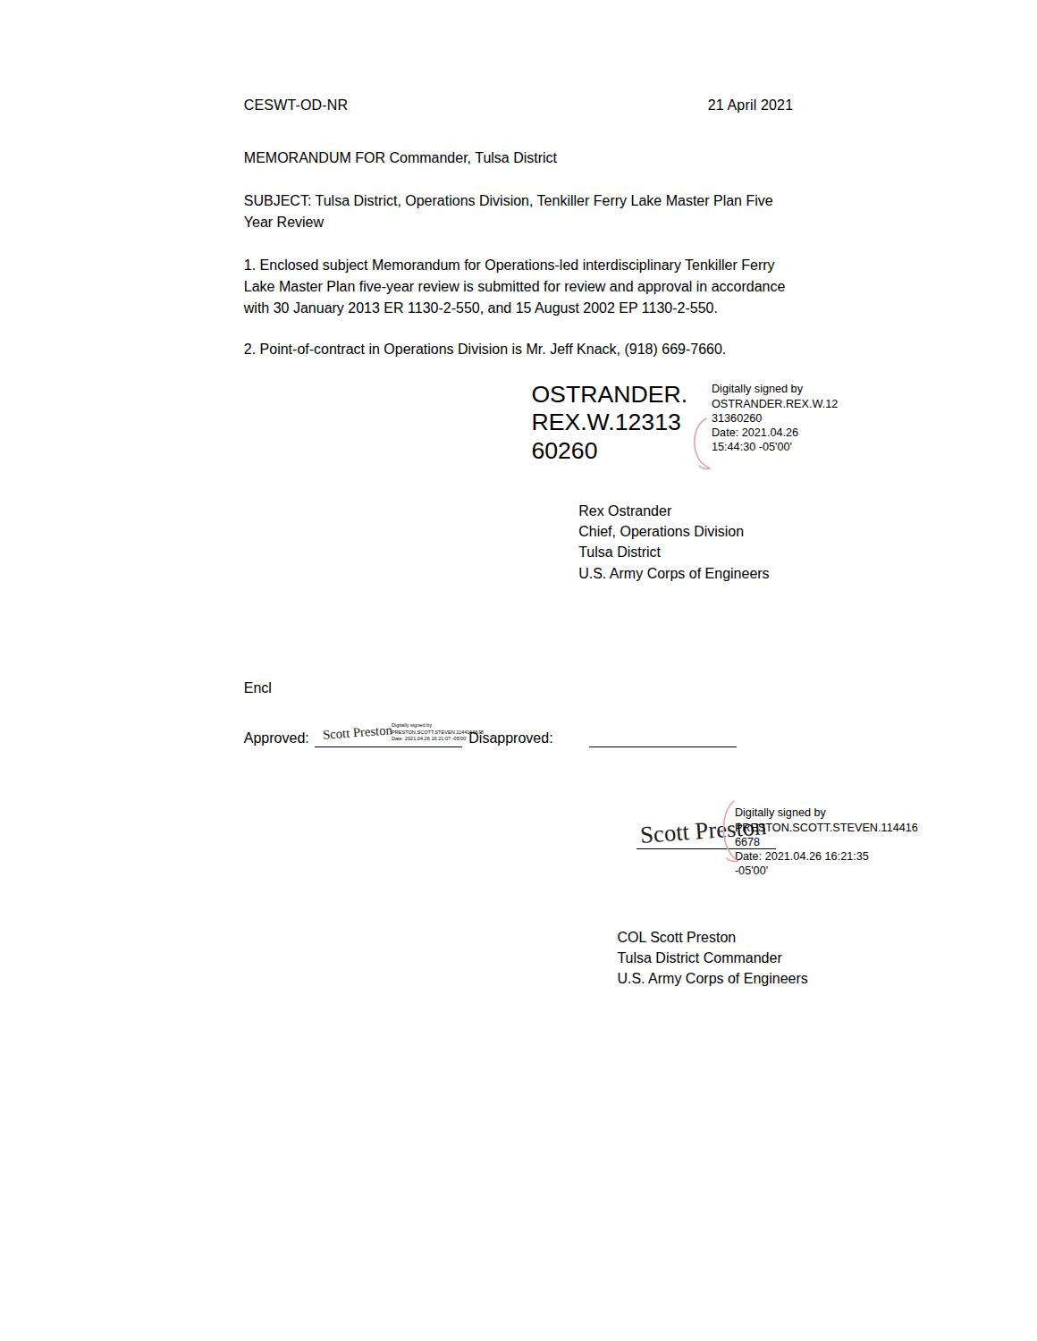CESWT-OD-NR
21 April 2021
MEMORANDUM FOR Commander, Tulsa District
SUBJECT: Tulsa District, Operations Division, Tenkiller Ferry Lake Master Plan Five Year Review
1. Enclosed subject Memorandum for Operations-led interdisciplinary Tenkiller Ferry Lake Master Plan five-year review is submitted for review and approval in accordance with 30 January 2013 ER 1130-2-550, and 15 August 2002 EP 1130-2-550.
2. Point-of-contract in Operations Division is Mr. Jeff Knack, (918) 669-7660.
OSTRANDER. REX.W.12313 60260
Digitally signed by
OSTRANDER.REX.W.12
31360260
Date: 2021.04.26
15:44:30 -05'00'
Rex Ostrander
Chief, Operations Division
Tulsa District
U.S. Army Corps of Engineers
Encl
Approved:
Scott Preston
Digitally signed by
PRESTON.SCOTT.STEVEN.1144166678
Date: 2021.04.26 16:21:07 -05'00'
Disapproved:
Scott Preston
Digitally signed by
PRESTON.SCOTT.STEVEN.114416
6678
Date: 2021.04.26 16:21:35 -05'00'
COL Scott Preston
Tulsa District Commander
U.S. Army Corps of Engineers